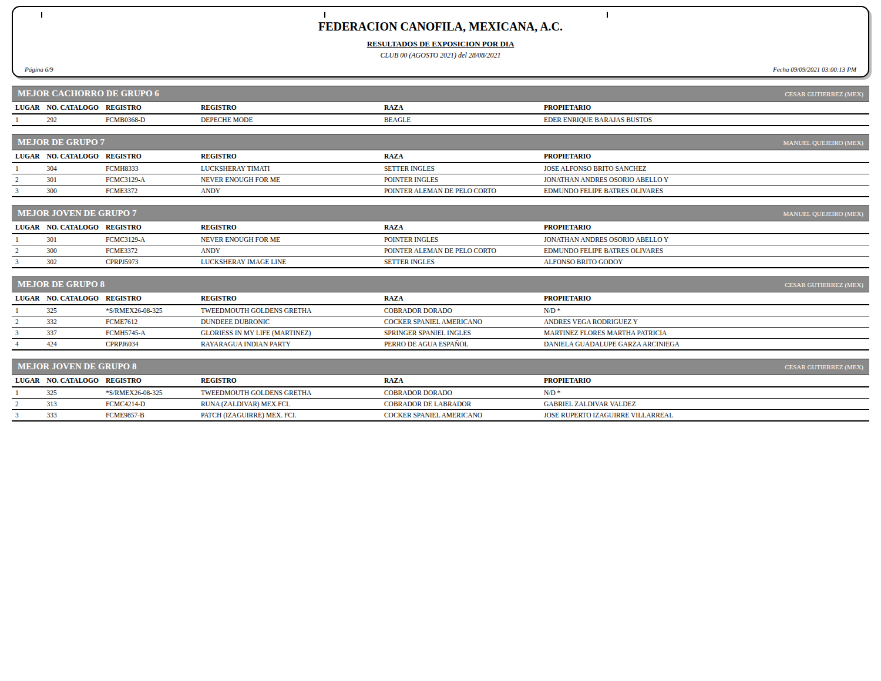FEDERACION CANOFILA, MEXICANA, A.C.
RESULTADOS DE EXPOSICION POR DIA
CLUB 00 (AGOSTO 2021) del 28/08/2021
Página 6/9 Fecha 09/09/2021 03:00:13 PM
MEJOR CACHORRO DE GRUPO 6 CESAR GUTIERREZ (MEX)
| LUGAR | NO. CATALOGO | REGISTRO | REGISTRO | RAZA | PROPIETARIO |
| --- | --- | --- | --- | --- | --- |
| 1 | 292 | FCMB0368-D | DEPECHE MODE | BEAGLE | EDER ENRIQUE BARAJAS BUSTOS |
MEJOR DE GRUPO 7 MANUEL QUEJEIRO (MEX)
| LUGAR | NO. CATALOGO | REGISTRO | REGISTRO | RAZA | PROPIETARIO |
| --- | --- | --- | --- | --- | --- |
| 1 | 304 | FCMH8333 | LUCKSHERAY TIMATI | SETTER INGLES | JOSE ALFONSO BRITO SANCHEZ |
| 2 | 301 | FCMC3129-A | NEVER ENOUGH FOR ME | POINTER INGLES | JONATHAN ANDRES OSORIO ABELLO Y |
| 3 | 300 | FCME3372 | ANDY | POINTER ALEMAN DE PELO CORTO | EDMUNDO FELIPE BATRES OLIVARES |
MEJOR JOVEN DE GRUPO 7 MANUEL QUEJEIRO (MEX)
| LUGAR | NO. CATALOGO | REGISTRO | REGISTRO | RAZA | PROPIETARIO |
| --- | --- | --- | --- | --- | --- |
| 1 | 301 | FCMC3129-A | NEVER ENOUGH FOR ME | POINTER INGLES | JONATHAN ANDRES OSORIO ABELLO Y |
| 2 | 300 | FCME3372 | ANDY | POINTER ALEMAN DE PELO CORTO | EDMUNDO FELIPE BATRES OLIVARES |
| 3 | 302 | CPRPJ5973 | LUCKSHERAY IMAGE LINE | SETTER INGLES | ALFONSO BRITO GODOY |
MEJOR DE GRUPO 8 CESAR GUTIERREZ (MEX)
| LUGAR | NO. CATALOGO | REGISTRO | REGISTRO | RAZA | PROPIETARIO |
| --- | --- | --- | --- | --- | --- |
| 1 | 325 | *S/RMEX26-08-325 | TWEEDMOUTH GOLDENS GRETHA | COBRADOR DORADO | N/D * |
| 2 | 332 | FCME7612 | DUNDEEE DUBRONIC | COCKER SPANIEL AMERICANO | ANDRES VEGA RODRIGUEZ Y |
| 3 | 337 | FCMH5745-A | GLORIESS IN MY LIFE (MARTINEZ) | SPRINGER SPANIEL INGLES | MARTINEZ FLORES MARTHA PATRICIA |
| 4 | 424 | CPRPJ6034 | RAYARAGUA INDIAN PARTY | PERRO DE AGUA ESPAÑOL | DANIELA GUADALUPE GARZA ARCINIEGA |
MEJOR JOVEN DE GRUPO 8 CESAR GUTIERREZ (MEX)
| LUGAR | NO. CATALOGO | REGISTRO | REGISTRO | RAZA | PROPIETARIO |
| --- | --- | --- | --- | --- | --- |
| 1 | 325 | *S/RMEX26-08-325 | TWEEDMOUTH GOLDENS GRETHA | COBRADOR DORADO | N/D * |
| 2 | 313 | FCMC4214-D | RUNA (ZALDIVAR) MEX.FCI. | COBRADOR DE LABRADOR | GABRIEL ZALDIVAR VALDEZ |
| 3 | 333 | FCME9857-B | PATCH (IZAGUIRRE) MEX. FCI. | COCKER SPANIEL AMERICANO | JOSE RUPERTO IZAGUIRRE VILLARREAL |